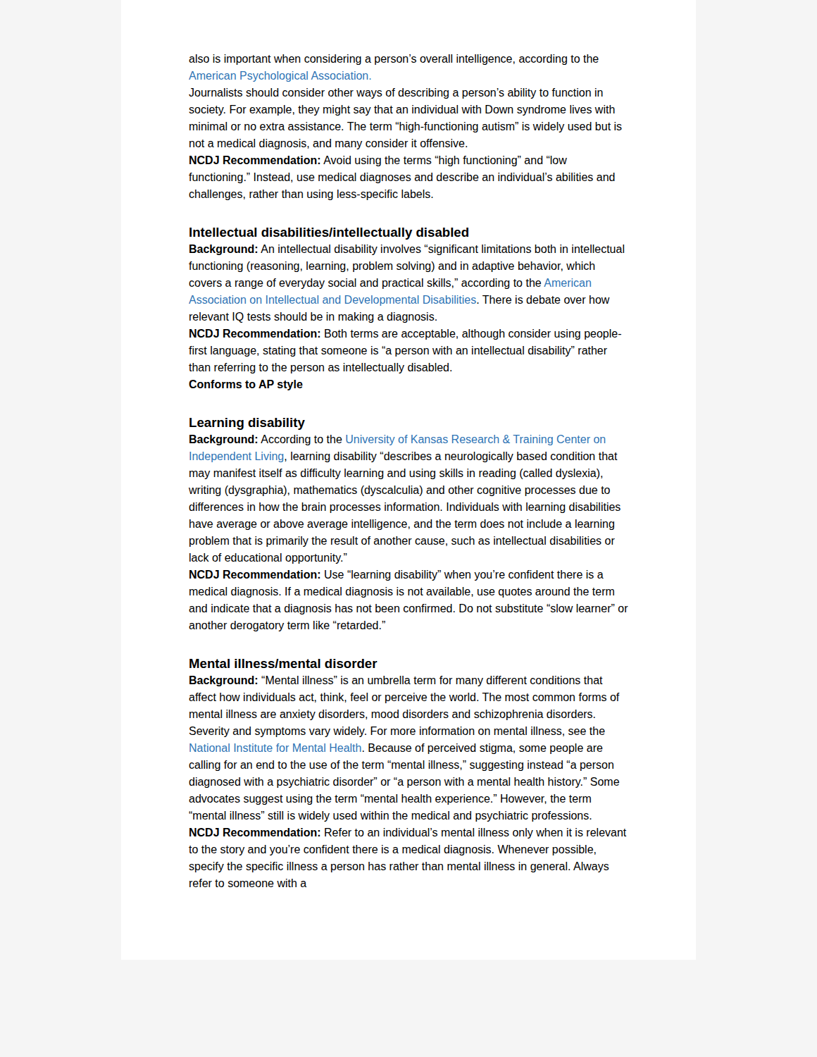also is important when considering a person’s overall intelligence, according to the American Psychological Association.
Journalists should consider other ways of describing a person’s ability to function in society. For example, they might say that an individual with Down syndrome lives with minimal or no extra assistance. The term “high-functioning autism” is widely used but is not a medical diagnosis, and many consider it offensive.
NCDJ Recommendation: Avoid using the terms “high functioning” and “low functioning.” Instead, use medical diagnoses and describe an individual’s abilities and challenges, rather than using less-specific labels.
Intellectual disabilities/intellectually disabled
Background: An intellectual disability involves “significant limitations both in intellectual functioning (reasoning, learning, problem solving) and in adaptive behavior, which covers a range of everyday social and practical skills,” according to the American Association on Intellectual and Developmental Disabilities. There is debate over how relevant IQ tests should be in making a diagnosis.
NCDJ Recommendation: Both terms are acceptable, although consider using people-first language, stating that someone is “a person with an intellectual disability” rather than referring to the person as intellectually disabled.
Conforms to AP style
Learning disability
Background: According to the University of Kansas Research & Training Center on Independent Living, learning disability “describes a neurologically based condition that may manifest itself as difficulty learning and using skills in reading (called dyslexia), writing (dysgraphia), mathematics (dyscalculia) and other cognitive processes due to differences in how the brain processes information. Individuals with learning disabilities have average or above average intelligence, and the term does not include a learning problem that is primarily the result of another cause, such as intellectual disabilities or lack of educational opportunity.”
NCDJ Recommendation: Use “learning disability” when you’re confident there is a medical diagnosis. If a medical diagnosis is not available, use quotes around the term and indicate that a diagnosis has not been confirmed. Do not substitute “slow learner” or another derogatory term like “retarded.”
Mental illness/mental disorder
Background: “Mental illness” is an umbrella term for many different conditions that affect how individuals act, think, feel or perceive the world. The most common forms of mental illness are anxiety disorders, mood disorders and schizophrenia disorders. Severity and symptoms vary widely. For more information on mental illness, see the National Institute for Mental Health. Because of perceived stigma, some people are calling for an end to the use of the term “mental illness,” suggesting instead “a person diagnosed with a psychiatric disorder” or “a person with a mental health history.” Some advocates suggest using the term “mental health experience.” However, the term “mental illness” still is widely used within the medical and psychiatric professions.
NCDJ Recommendation: Refer to an individual’s mental illness only when it is relevant to the story and you’re confident there is a medical diagnosis. Whenever possible, specify the specific illness a person has rather than mental illness in general. Always refer to someone with a